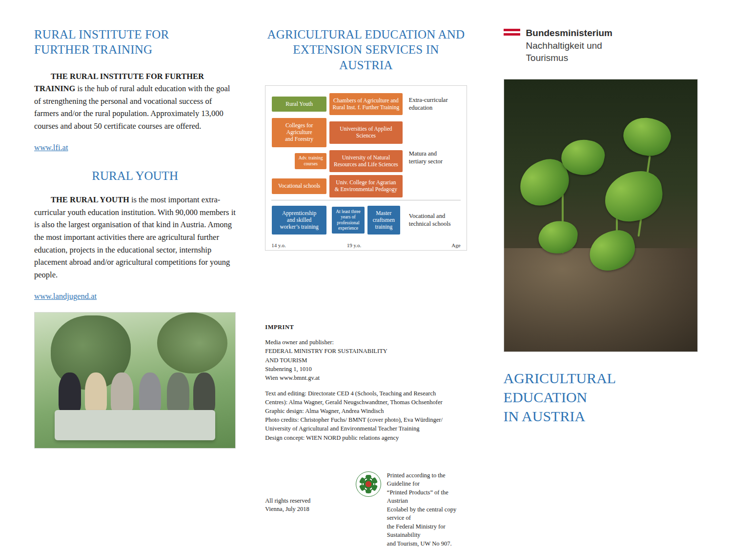RURAL INSTITUTE FOR
FURTHER TRAINING
THE RURAL INSTITUTE FOR FURTHER TRAINING is the hub of rural adult education with the goal of strengthening the personal and vocational success of farmers and/or the rural population. Approximately 13,000 courses and about 50 certificate courses are offered.
www.lfi.at
RURAL YOUTH
THE RURAL YOUTH is the most important extra-curricular youth education institution. With 90,000 members it is also the largest organisation of that kind in Austria. Among the most important activities there are agricultural further education, projects in the educational sector, internship placement abroad and/or agricultural competitions for young people.
www.landjugend.at
AGRICULTURAL EDUCATION AND
EXTENSION SERVICES IN AUSTRIA
| Rural Youth | Chambers of Agriculture and Rural Inst. f. Further Training | Extra-curricular education |
| Colleges for Agriculture and Forestry | Universities of Applied Sciences | Matura and tertiary sector |
| Adv. training courses | University of Natural Resources and Life Sciences |
| Vocational schools | Univ. College for Agrarian & Environmental Pedagogy |
| Apprenticeship and skilled worker’s training | / At least three years of professional experience / Master craftsmen training / | Vocational and technical schools |
14 y.o. 19 y.o. Age
IMPRINT
Media owner and publisher:
FEDERAL MINISTRY FOR SUSTAINABILITY
AND TOURISM
Stubenring 1, 1010
Wien www.bmnt.gv.at
Text and editing: Directorate CED 4 (Schools, Teaching and Research
Centres): Alma Wagner, Gerald Neugschwandtner, Thomas Ochsenhofer
Graphic design: Alma Wagner, Andrea Windisch
Photo credits: Christopher Fuchs/ BMNT (cover photo), Eva Würdinger/
University of Agricultural and Environmental Teacher Training
Design concept: WIEN NORD public relations agency
All rights reserved
Vienna, July 2018
Printed according to the Guideline for
“Printed Products” of the Austrian
Ecolabel by the central copy service of
the Federal Ministry for Sustainability
and Tourism, UW No 907.
Bundesministerium
Nachhaltigkeit und
Tourismus
AGRICULTURAL EDUCATION
IN AUSTRIA